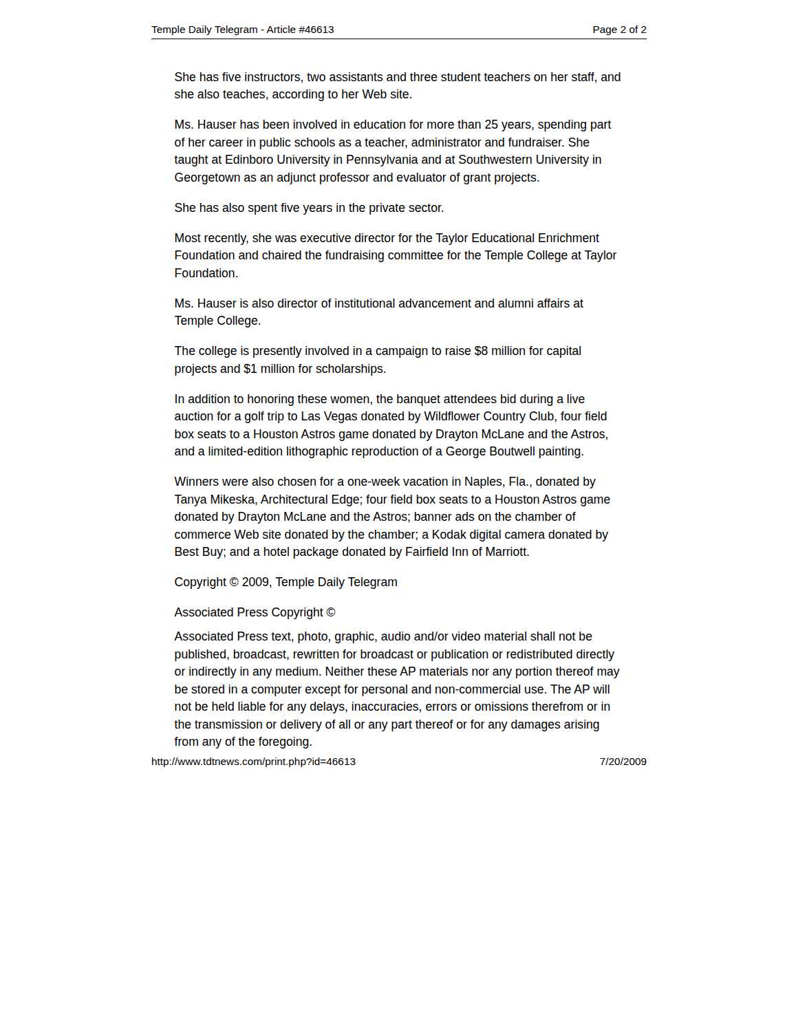Temple Daily Telegram - Article #46613 Page 2 of 2
She has five instructors, two assistants and three student teachers on her staff, and she also teaches, according to her Web site.
Ms. Hauser has been involved in education for more than 25 years, spending part of her career in public schools as a teacher, administrator and fundraiser. She taught at Edinboro University in Pennsylvania and at Southwestern University in Georgetown as an adjunct professor and evaluator of grant projects.
She has also spent five years in the private sector.
Most recently, she was executive director for the Taylor Educational Enrichment Foundation and chaired the fundraising committee for the Temple College at Taylor Foundation.
Ms. Hauser is also director of institutional advancement and alumni affairs at Temple College.
The college is presently involved in a campaign to raise $8 million for capital projects and $1 million for scholarships.
In addition to honoring these women, the banquet attendees bid during a live auction for a golf trip to Las Vegas donated by Wildflower Country Club, four field box seats to a Houston Astros game donated by Drayton McLane and the Astros, and a limited-edition lithographic reproduction of a George Boutwell painting.
Winners were also chosen for a one-week vacation in Naples, Fla., donated by Tanya Mikeska, Architectural Edge; four field box seats to a Houston Astros game donated by Drayton McLane and the Astros; banner ads on the chamber of commerce Web site donated by the chamber; a Kodak digital camera donated by Best Buy; and a hotel package donated by Fairfield Inn of Marriott.
Copyright © 2009, Temple Daily Telegram
Associated Press Copyright ©
Associated Press text, photo, graphic, audio and/or video material shall not be published, broadcast, rewritten for broadcast or publication or redistributed directly or indirectly in any medium. Neither these AP materials nor any portion thereof may be stored in a computer except for personal and non-commercial use. The AP will not be held liable for any delays, inaccuracies, errors or omissions therefrom or in the transmission or delivery of all or any part thereof or for any damages arising from any of the foregoing.
http://www.tdtnews.com/print.php?id=46613 7/20/2009